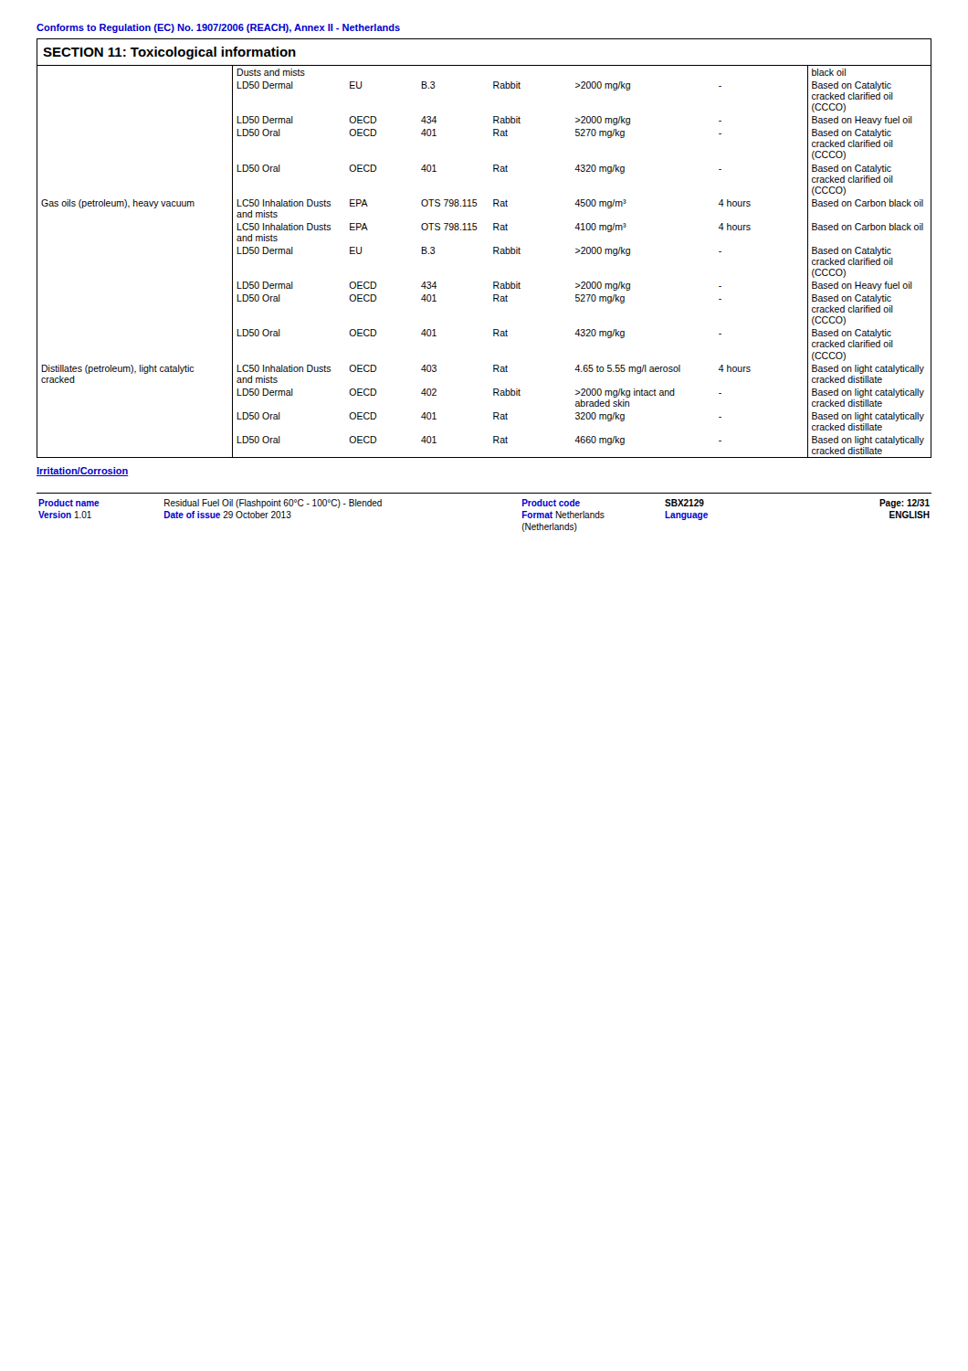Conforms to Regulation (EC) No. 1907/2006 (REACH), Annex II - Netherlands
SECTION 11: Toxicological information
| | Dusts and mists | | | | | | black oil |
| | LD50 Dermal | EU | B.3 | Rabbit | >2000 mg/kg | - | Based on Catalytic cracked clarified oil (CCCO) |
| | LD50 Dermal | OECD | 434 | Rabbit | >2000 mg/kg | - | Based on Heavy fuel oil |
| | LD50 Oral | OECD | 401 | Rat | 5270 mg/kg | - | Based on Catalytic cracked clarified oil (CCCO) |
| | LD50 Oral | OECD | 401 | Rat | 4320 mg/kg | - | Based on Catalytic cracked clarified oil (CCCO) |
| Gas oils (petroleum), heavy vacuum | LC50 Inhalation Dusts and mists | EPA | OTS 798.115 | Rat | 4500 mg/m³ | 4 hours | Based on Carbon black oil |
| | LC50 Inhalation Dusts and mists | EPA | OTS 798.115 | Rat | 4100 mg/m³ | 4 hours | Based on Carbon black oil |
| | LD50 Dermal | EU | B.3 | Rabbit | >2000 mg/kg | - | Based on Catalytic cracked clarified oil (CCCO) |
| | LD50 Dermal | OECD | 434 | Rabbit | >2000 mg/kg | - | Based on Heavy fuel oil |
| | LD50 Oral | OECD | 401 | Rat | 5270 mg/kg | - | Based on Catalytic cracked clarified oil (CCCO) |
| | LD50 Oral | OECD | 401 | Rat | 4320 mg/kg | - | Based on Catalytic cracked clarified oil (CCCO) |
| Distillates (petroleum), light catalytic cracked | LC50 Inhalation Dusts and mists | OECD | 403 | Rat | 4.65 to 5.55 mg/l aerosol | 4 hours | Based on light catalytically cracked distillate |
| | LD50 Dermal | OECD | 402 | Rabbit | >2000 mg/kg intact and abraded skin | - | Based on light catalytically cracked distillate |
| | LD50 Oral | OECD | 401 | Rat | 3200 mg/kg | - | Based on light catalytically cracked distillate |
| | LD50 Oral | OECD | 401 | Rat | 4660 mg/kg | - | Based on light catalytically cracked distillate |
Irritation/Corrosion
| Product name | Residual Fuel Oil (Flashpoint 60°C - 100°C) - Blended | Product code | SBX2129 | Page: 12/31 |
| Version 1.01 | Date of issue 29 October 2013 | Format Netherlands | Language | ENGLISH |
| | | (Netherlands) | | |